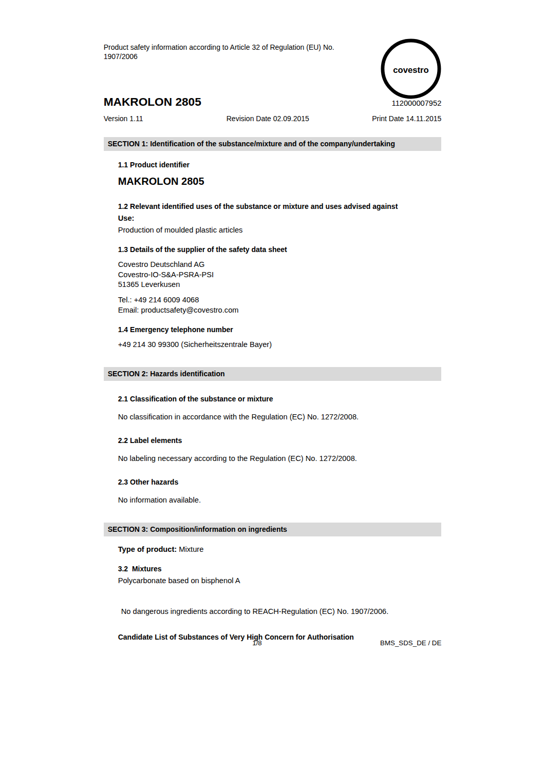Product safety information according to Article 32 of Regulation (EU) No. 1907/2006
covestro
MAKROLON 2805
112000007952
Version 1.11
Revision Date 02.09.2015
Print Date 14.11.2015
SECTION 1: Identification of the substance/mixture and of the company/undertaking
1.1 Product identifier
MAKROLON 2805
1.2 Relevant identified uses of the substance or mixture and uses advised against
Use:
Production of moulded plastic articles
1.3 Details of the supplier of the safety data sheet
Covestro Deutschland AG
Covestro-IO-S&A-PSRA-PSI
51365 Leverkusen
Tel.: +49 214 6009 4068
Email: productsafety@covestro.com
1.4 Emergency telephone number
+49 214 30 99300 (Sicherheitszentrale Bayer)
SECTION 2: Hazards identification
2.1 Classification of the substance or mixture
No classification in accordance with the Regulation (EC) No. 1272/2008.
2.2 Label elements
No labeling necessary according to the Regulation (EC) No. 1272/2008.
2.3 Other hazards
No information available.
SECTION 3: Composition/information on ingredients
Type of product: Mixture
3.2 Mixtures
Polycarbonate based on bisphenol A
No dangerous ingredients according to REACH-Regulation (EC) No. 1907/2006.
Candidate List of Substances of Very High Concern for Authorisation
1/8
BMS_SDS_DE / DE